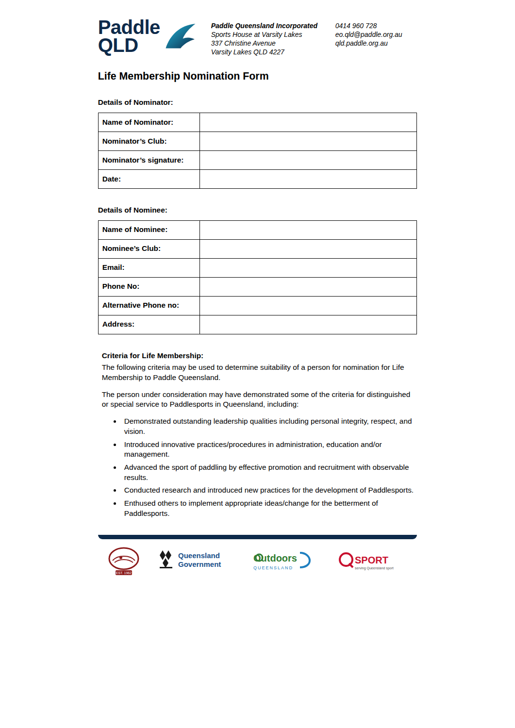PaddleQLD
Paddle Queensland Incorporated
Sports House at Varsity Lakes
337 Christine Avenue
Varsity Lakes QLD 4227
0414 960 728
eo.qld@paddle.org.au
qld.paddle.org.au
Life Membership Nomination Form
Details of Nominator:
| Name of Nominator: | |
| Nominator’s Club: | |
| Nominator’s signature: | |
| Date: | |
Details of Nominee:
| Name of Nominee: | |
| Nominee’s Club: | |
| Email: | |
| Phone No: | |
| Alternative Phone no: | |
| Address: | |
Criteria for Life Membership:
The following criteria may be used to determine suitability of a person for nomination for Life Membership to Paddle Queensland.
The person under consideration may have demonstrated some of the criteria for distinguished or special service to Paddlesports in Queensland, including:
Demonstrated outstanding leadership qualities including personal integrity, respect, and vision.
Introduced innovative practices/procedures in administration, education and/or management.
Advanced the sport of paddling by effective promotion and recruitment with observable results.
Conducted research and introduced new practices for the development of Paddlesports.
Enthused others to implement appropriate ideas/change for the betterment of Paddlesports.
EST. 1962
Queensland Government
Outdoors QUEENSLAND
SPORT serving Queensland sport